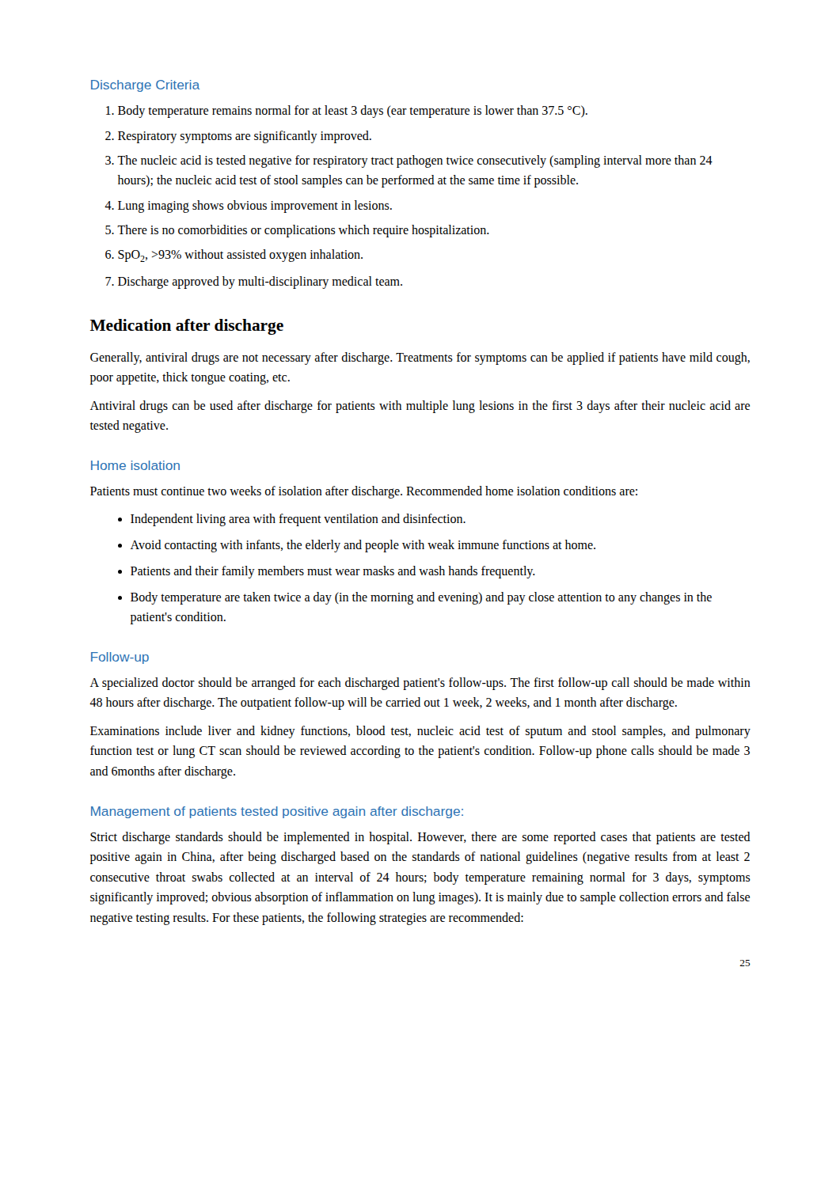Discharge Criteria
Body temperature remains normal for at least 3 days (ear temperature is lower than 37.5 °C).
Respiratory symptoms are significantly improved.
The nucleic acid is tested negative for respiratory tract pathogen twice consecutively (sampling interval more than 24 hours); the nucleic acid test of stool samples can be performed at the same time if possible.
Lung imaging shows obvious improvement in lesions.
There is no comorbidities or complications which require hospitalization.
SpO2, >93% without assisted oxygen inhalation.
Discharge approved by multi-disciplinary medical team.
Medication after discharge
Generally, antiviral drugs are not necessary after discharge. Treatments for symptoms can be applied if patients have mild cough, poor appetite, thick tongue coating, etc.
Antiviral drugs can be used after discharge for patients with multiple lung lesions in the first 3 days after their nucleic acid are tested negative.
Home isolation
Patients must continue two weeks of isolation after discharge. Recommended home isolation conditions are:
Independent living area with frequent ventilation and disinfection.
Avoid contacting with infants, the elderly and people with weak immune functions at home.
Patients and their family members must wear masks and wash hands frequently.
Body temperature are taken twice a day (in the morning and evening) and pay close attention to any changes in the patient's condition.
Follow-up
A specialized doctor should be arranged for each discharged patient's follow-ups. The first follow-up call should be made within 48 hours after discharge. The outpatient follow-up will be carried out 1 week, 2 weeks, and 1 month after discharge.
Examinations include liver and kidney functions, blood test, nucleic acid test of sputum and stool samples, and pulmonary function test or lung CT scan should be reviewed according to the patient's condition. Follow-up phone calls should be made 3 and 6months after discharge.
Management of patients tested positive again after discharge:
Strict discharge standards should be implemented in hospital. However, there are some reported cases that patients are tested positive again in China, after being discharged based on the standards of national guidelines (negative results from at least 2 consecutive throat swabs collected at an interval of 24 hours; body temperature remaining normal for 3 days, symptoms significantly improved; obvious absorption of inflammation on lung images). It is mainly due to sample collection errors and false negative testing results. For these patients, the following strategies are recommended:
25